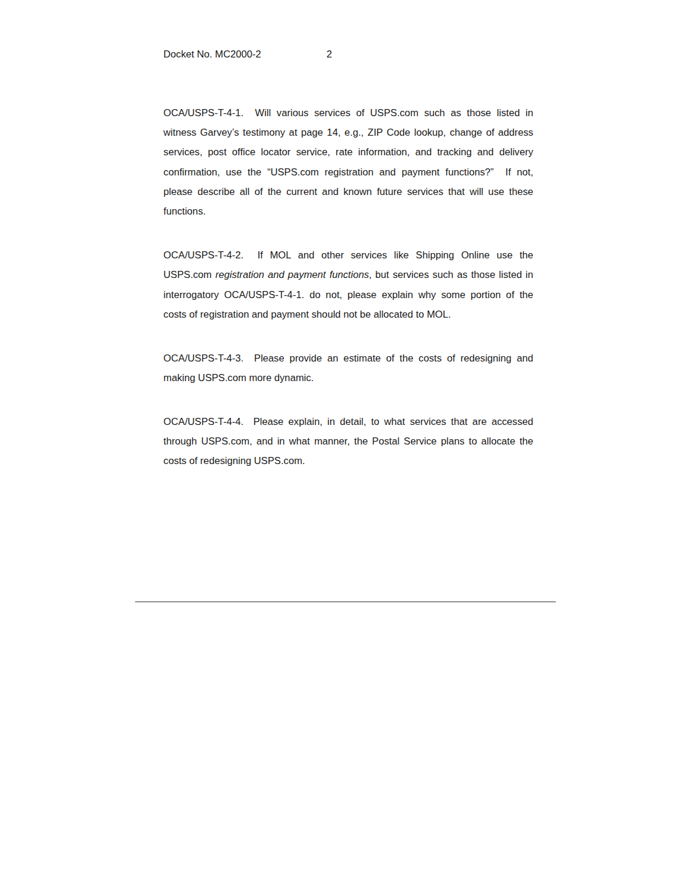Docket No. MC2000-2 2
OCA/USPS-T-4-1. Will various services of USPS.com such as those listed in witness Garvey’s testimony at page 14, e.g., ZIP Code lookup, change of address services, post office locator service, rate information, and tracking and delivery confirmation, use the “USPS.com registration and payment functions?” If not, please describe all of the current and known future services that will use these functions.
OCA/USPS-T-4-2. If MOL and other services like Shipping Online use the USPS.com registration and payment functions, but services such as those listed in interrogatory OCA/USPS-T-4-1. do not, please explain why some portion of the costs of registration and payment should not be allocated to MOL.
OCA/USPS-T-4-3. Please provide an estimate of the costs of redesigning and making USPS.com more dynamic.
OCA/USPS-T-4-4. Please explain, in detail, to what services that are accessed through USPS.com, and in what manner, the Postal Service plans to allocate the costs of redesigning USPS.com.